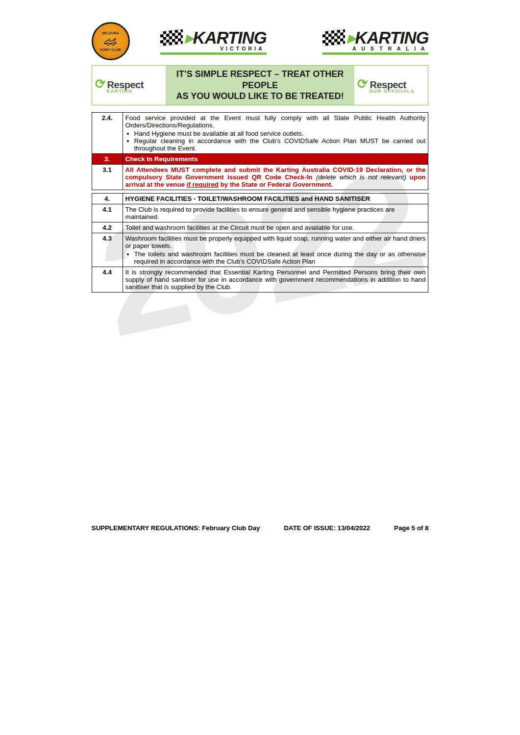2022
MILDURA 🏎 KART CLUB
▸KARTING VICTORIA
▸KARTING A U S T R A L I A
⟳Respect KARTING
IT’S SIMPLE RESPECT – TREAT OTHER PEOPLE
AS YOU WOULD LIKE TO BE TREATED!
⟳Respect OUR OFFICIALS
| 2.4. | Food service provided at the Event must fully comply with all State Public Health Authority Orders/Directions/Regulations. Hand Hygiene must be available at all food service outlets. Regular cleaning in accordance with the Club’s COVIDSafe Action Plan MUST be carried out throughout the Event. |
| 3. | Check In Requirements |
| 3.1 | All Attendees MUST complete and submit the Karting Australia COVID-19 Declaration, or the compulsory State Government issued QR Code Check-In (delete which is not relevant) upon arrival at the venue if required by the State or Federal Government. |
| 4. | HYGIENE FACILITIES - TOILET/WASHROOM FACILITIES and HAND SANITISER |
| 4.1 | The Club is required to provide facilities to ensure general and sensible hygiene practices are maintained. |
| 4.2 | Toilet and washroom facilities at the Circuit must be open and available for use. |
| 4.3 | Washroom facilities must be properly equipped with liquid soap, running water and either air hand driers or paper towels. The toilets and washroom facilities must be cleaned at least once during the day or as otherwise required in accordance with the Club’s COVIDSafe Action Plan |
| 4.4 | It is strongly recommended that Essential Karting Personnel and Permitted Persons bring their own supply of hand sanitiser for use in accordance with government recommendations in addition to hand sanitiser that is supplied by the Club. |
SUPPLEMENTARY REGULATIONS: February Club Day DATE OF ISSUE: 13/04/2022 Page 5 of 8